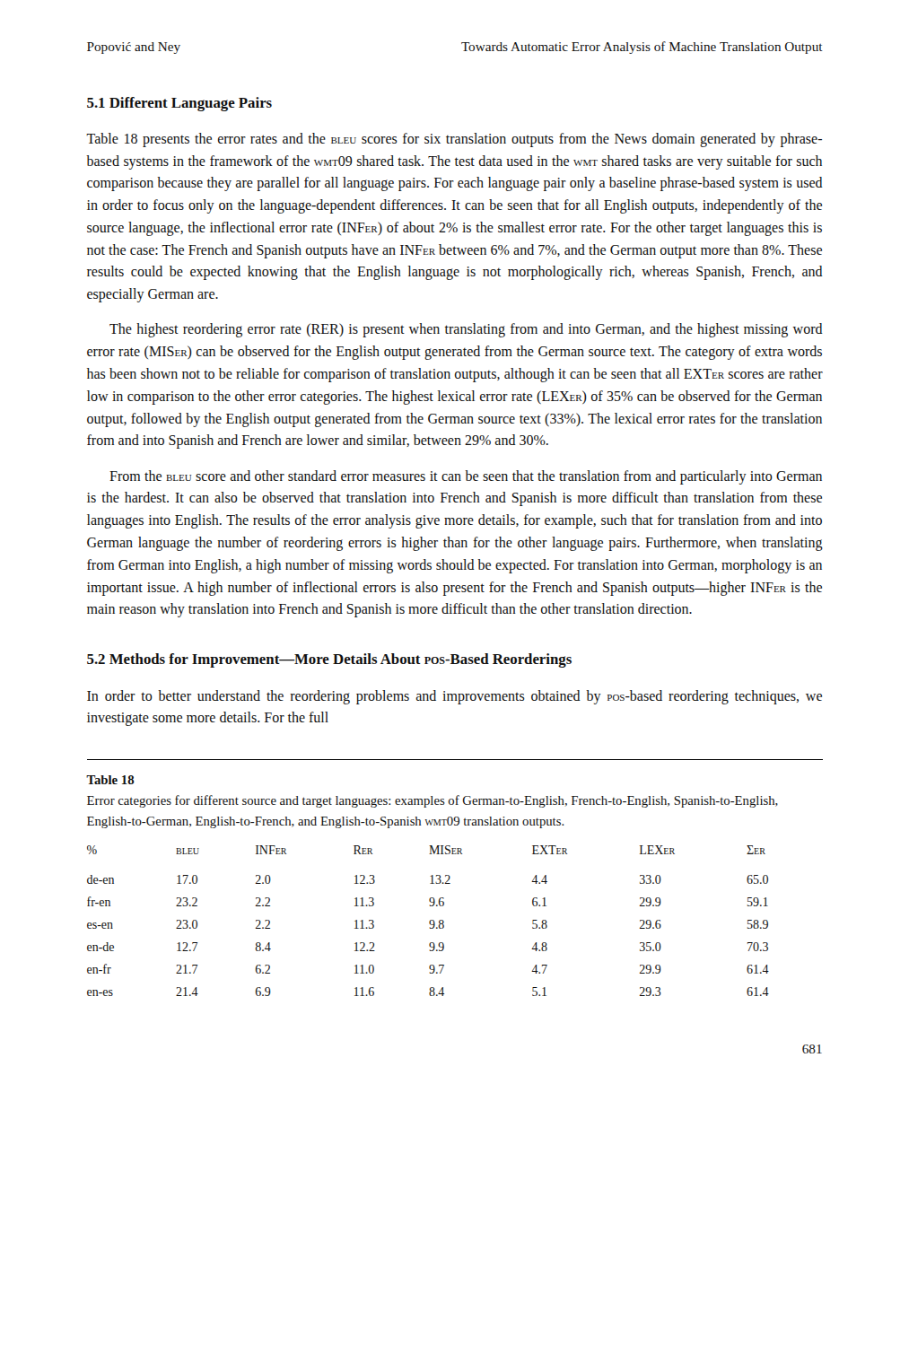Downloaded from http://direct.mit.edu/coli/article-pdf/37/4/657/1798901/coli_a_00072.pdf by guest on 07 July 2022
Popović and Ney Towards Automatic Error Analysis of Machine Translation Output
5.1 Different Language Pairs
Table 18 presents the error rates and the bleu scores for six translation outputs from the News domain generated by phrase-based systems in the framework of the wmt09 shared task. The test data used in the wmt shared tasks are very suitable for such comparison because they are parallel for all language pairs. For each language pair only a baseline phrase-based system is used in order to focus only on the language-dependent differences. It can be seen that for all English outputs, independently of the source language, the inflectional error rate (INFer) of about 2% is the smallest error rate. For the other target languages this is not the case: The French and Spanish outputs have an INFer between 6% and 7%, and the German output more than 8%. These results could be expected knowing that the English language is not morphologically rich, whereas Spanish, French, and especially German are.
The highest reordering error rate (RER) is present when translating from and into German, and the highest missing word error rate (MISer) can be observed for the English output generated from the German source text. The category of extra words has been shown not to be reliable for comparison of translation outputs, although it can be seen that all EXTer scores are rather low in comparison to the other error categories. The highest lexical error rate (LEXer) of 35% can be observed for the German output, followed by the English output generated from the German source text (33%). The lexical error rates for the translation from and into Spanish and French are lower and similar, between 29% and 30%.
From the bleu score and other standard error measures it can be seen that the translation from and particularly into German is the hardest. It can also be observed that translation into French and Spanish is more difficult than translation from these languages into English. The results of the error analysis give more details, for example, such that for translation from and into German language the number of reordering errors is higher than for the other language pairs. Furthermore, when translating from German into English, a high number of missing words should be expected. For translation into German, morphology is an important issue. A high number of inflectional errors is also present for the French and Spanish outputs—higher INFer is the main reason why translation into French and Spanish is more difficult than the other translation direction.
5.2 Methods for Improvement—More Details About pos-Based Reorderings
In order to better understand the reordering problems and improvements obtained by pos-based reordering techniques, we investigate some more details. For the full
Table 18 Error categories for different source and target languages: examples of German-to-English, French-to-English, Spanish-to-English, English-to-German, English-to-French, and English-to-Spanish wmt09 translation outputs.
| % | bleu | INFer | Rer | MISer | EXTer | LEXer | Σ er |
| --- | --- | --- | --- | --- | --- | --- | --- |
| de-en | 17.0 | 2.0 | 12.3 | 13.2 | 4.4 | 33.0 | 65.0 |
| fr-en | 23.2 | 2.2 | 11.3 | 9.6 | 6.1 | 29.9 | 59.1 |
| es-en | 23.0 | 2.2 | 11.3 | 9.8 | 5.8 | 29.6 | 58.9 |
| en-de | 12.7 | 8.4 | 12.2 | 9.9 | 4.8 | 35.0 | 70.3 |
| en-fr | 21.7 | 6.2 | 11.0 | 9.7 | 4.7 | 29.9 | 61.4 |
| en-es | 21.4 | 6.9 | 11.6 | 8.4 | 5.1 | 29.3 | 61.4 |
681